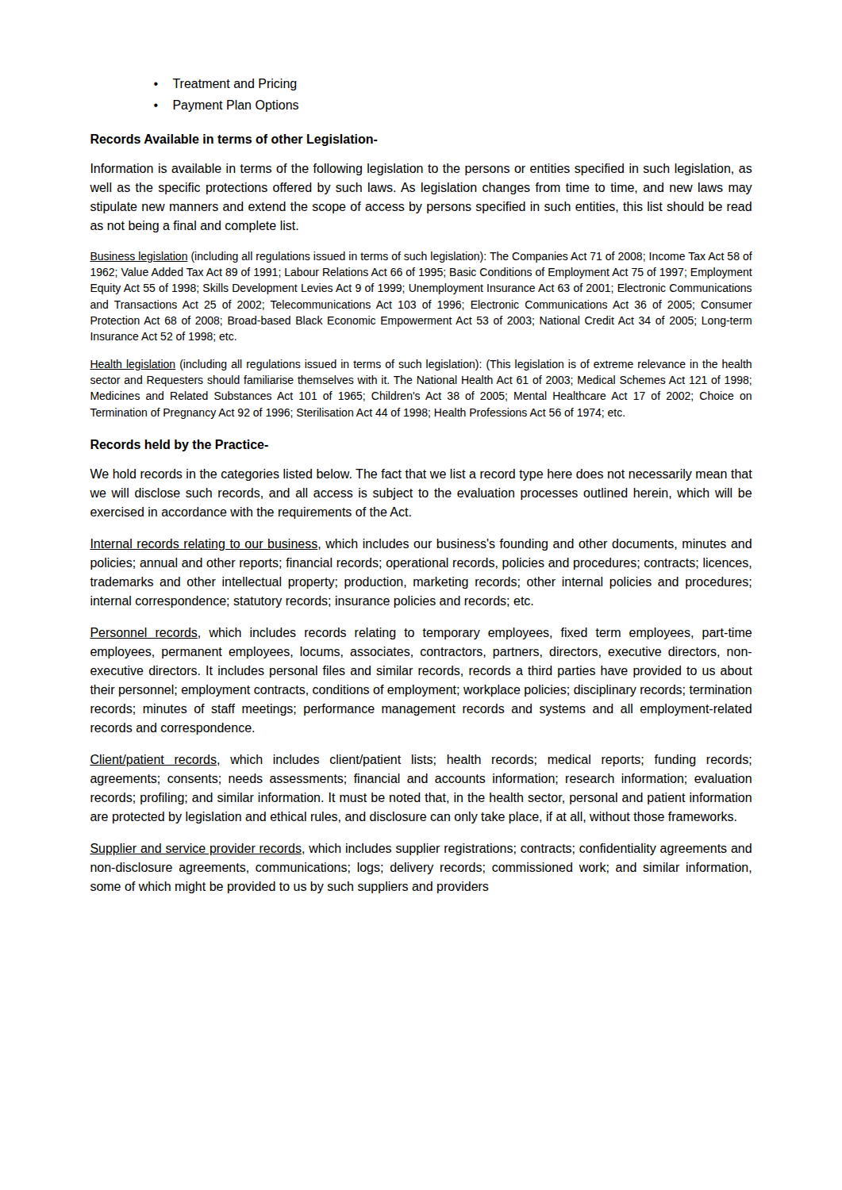Treatment and Pricing
Payment Plan Options
Records Available in terms of other Legislation-
Information is available in terms of the following legislation to the persons or entities specified in such legislation, as well as the specific protections offered by such laws. As legislation changes from time to time, and new laws may stipulate new manners and extend the scope of access by persons specified in such entities, this list should be read as not being a final and complete list.
Business legislation (including all regulations issued in terms of such legislation): The Companies Act 71 of 2008; Income Tax Act 58 of 1962; Value Added Tax Act 89 of 1991; Labour Relations Act 66 of 1995; Basic Conditions of Employment Act 75 of 1997; Employment Equity Act 55 of 1998; Skills Development Levies Act 9 of 1999; Unemployment Insurance Act 63 of 2001; Electronic Communications and Transactions Act 25 of 2002; Telecommunications Act 103 of 1996; Electronic Communications Act 36 of 2005; Consumer Protection Act 68 of 2008; Broad-based Black Economic Empowerment Act 53 of 2003; National Credit Act 34 of 2005; Long-term Insurance Act 52 of 1998; etc.
Health legislation (including all regulations issued in terms of such legislation): (This legislation is of extreme relevance in the health sector and Requesters should familiarise themselves with it. The National Health Act 61 of 2003; Medical Schemes Act 121 of 1998; Medicines and Related Substances Act 101 of 1965; Children's Act 38 of 2005; Mental Healthcare Act 17 of 2002; Choice on Termination of Pregnancy Act 92 of 1996; Sterilisation Act 44 of 1998; Health Professions Act 56 of 1974; etc.
Records held by the Practice-
We hold records in the categories listed below. The fact that we list a record type here does not necessarily mean that we will disclose such records, and all access is subject to the evaluation processes outlined herein, which will be exercised in accordance with the requirements of the Act.
Internal records relating to our business, which includes our business's founding and other documents, minutes and policies; annual and other reports; financial records; operational records, policies and procedures; contracts; licences, trademarks and other intellectual property; production, marketing records; other internal policies and procedures; internal correspondence; statutory records; insurance policies and records; etc.
Personnel records, which includes records relating to temporary employees, fixed term employees, part-time employees, permanent employees, locums, associates, contractors, partners, directors, executive directors, non-executive directors. It includes personal files and similar records, records a third parties have provided to us about their personnel; employment contracts, conditions of employment; workplace policies; disciplinary records; termination records; minutes of staff meetings; performance management records and systems and all employment-related records and correspondence.
Client/patient records, which includes client/patient lists; health records; medical reports; funding records; agreements; consents; needs assessments; financial and accounts information; research information; evaluation records; profiling; and similar information. It must be noted that, in the health sector, personal and patient information are protected by legislation and ethical rules, and disclosure can only take place, if at all, without those frameworks.
Supplier and service provider records, which includes supplier registrations; contracts; confidentiality agreements and non-disclosure agreements, communications; logs; delivery records; commissioned work; and similar information, some of which might be provided to us by such suppliers and providers